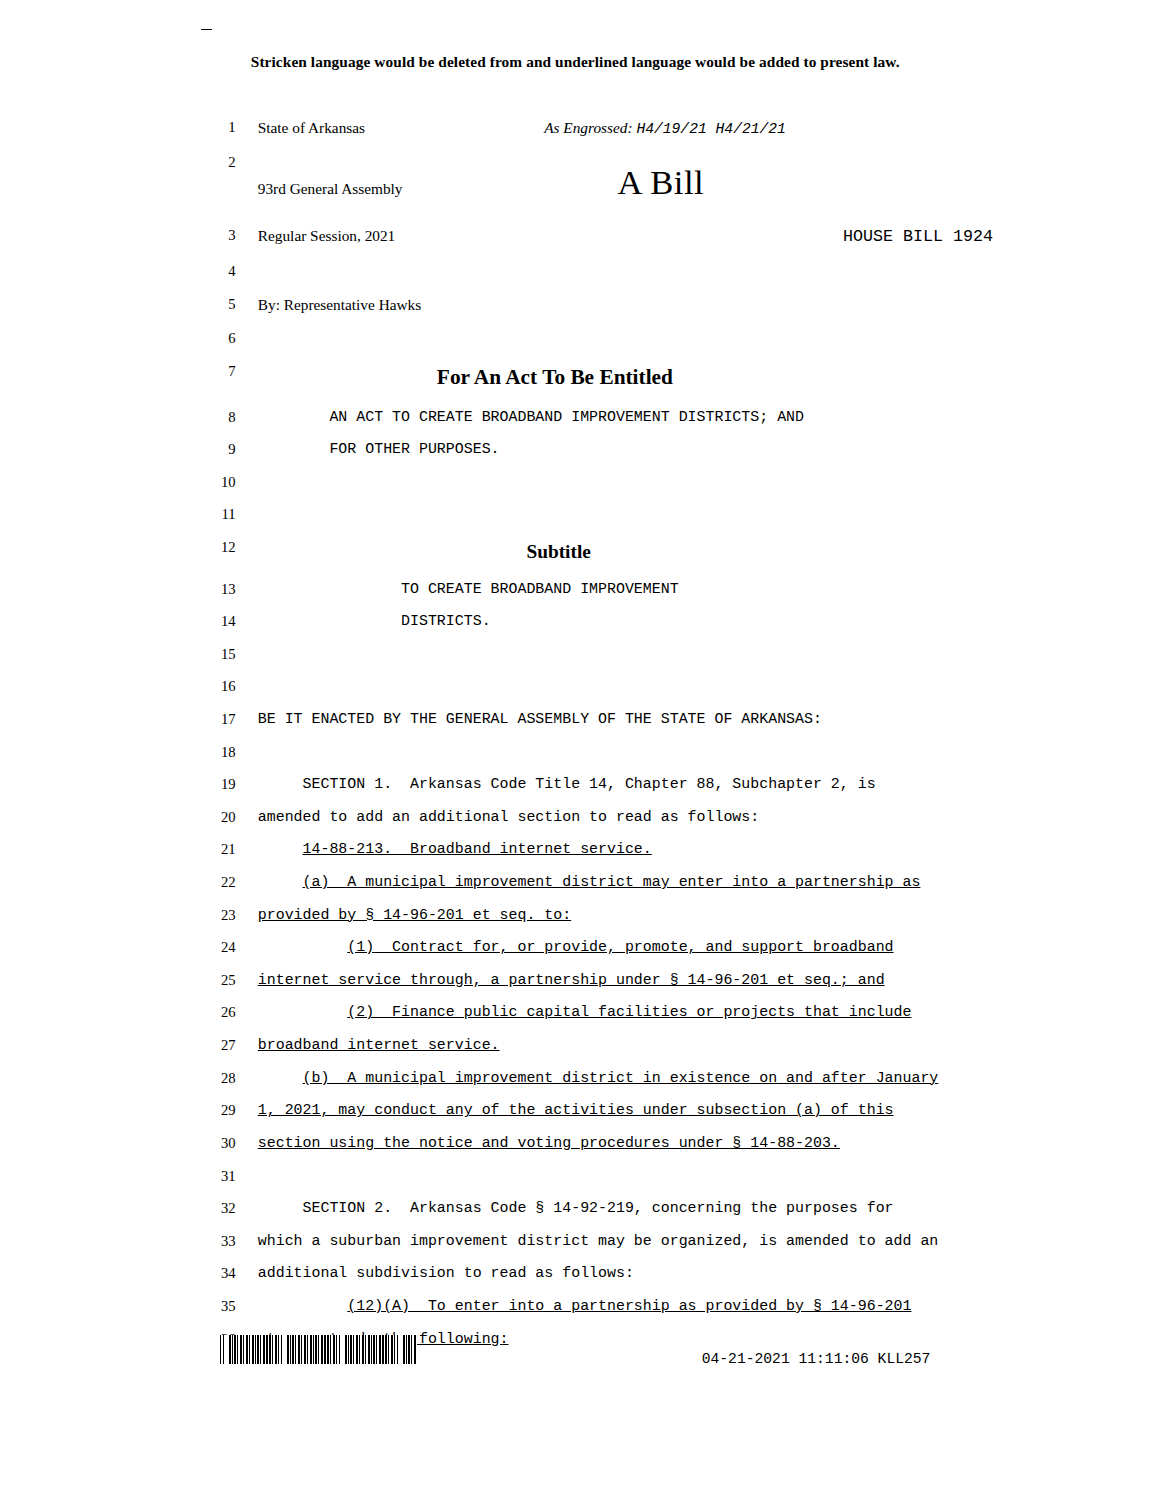Stricken language would be deleted from and underlined language would be added to present law.
| 1 | State of Arkansas As Engrossed: H4/19/21 H4/21/21 |
| 2 | 93rd General Assembly A Bill |
| 3 | Regular Session, 2021 HOUSE BILL 1924 |
| 4 | |
| 5 | By: Representative Hawks |
| 6 | |
| 7 | For An Act To Be Entitled |
| 8 | AN ACT TO CREATE BROADBAND IMPROVEMENT DISTRICTS; AND |
| 9 | FOR OTHER PURPOSES. |
| 10 | |
| 11 | |
| 12 | Subtitle |
| 13 | TO CREATE BROADBAND IMPROVEMENT |
| 14 | DISTRICTS. |
| 15 | |
| 16 | |
| 17 | BE IT ENACTED BY THE GENERAL ASSEMBLY OF THE STATE OF ARKANSAS: |
| 18 | |
| 19 | SECTION 1. Arkansas Code Title 14, Chapter 88, Subchapter 2, is |
| 20 | amended to add an additional section to read as follows: |
| 21 | 14-88-213. Broadband internet service. |
| 22 | (a) A municipal improvement district may enter into a partnership as |
| 23 | provided by § 14-96-201 et seq. to: |
| 24 | (1) Contract for, or provide, promote, and support broadband |
| 25 | internet service through, a partnership under § 14-96-201 et seq.; and |
| 26 | (2) Finance public capital facilities or projects that include |
| 27 | broadband internet service. |
| 28 | (b) A municipal improvement district in existence on and after January |
| 29 | 1, 2021, may conduct any of the activities under subsection (a) of this |
| 30 | section using the notice and voting procedures under § 14-88-203. |
| 31 | |
| 32 | SECTION 2. Arkansas Code § 14-92-219, concerning the purposes for |
| 33 | which a suburban improvement district may be organized, is amended to add an |
| 34 | additional subdivision to read as follows: |
| 35 | (12)(A) To enter into a partnership as provided by § 14-96-201 |
| 36 | et seq. to do the following: |
04-21-2021 11:11:06 KLL257